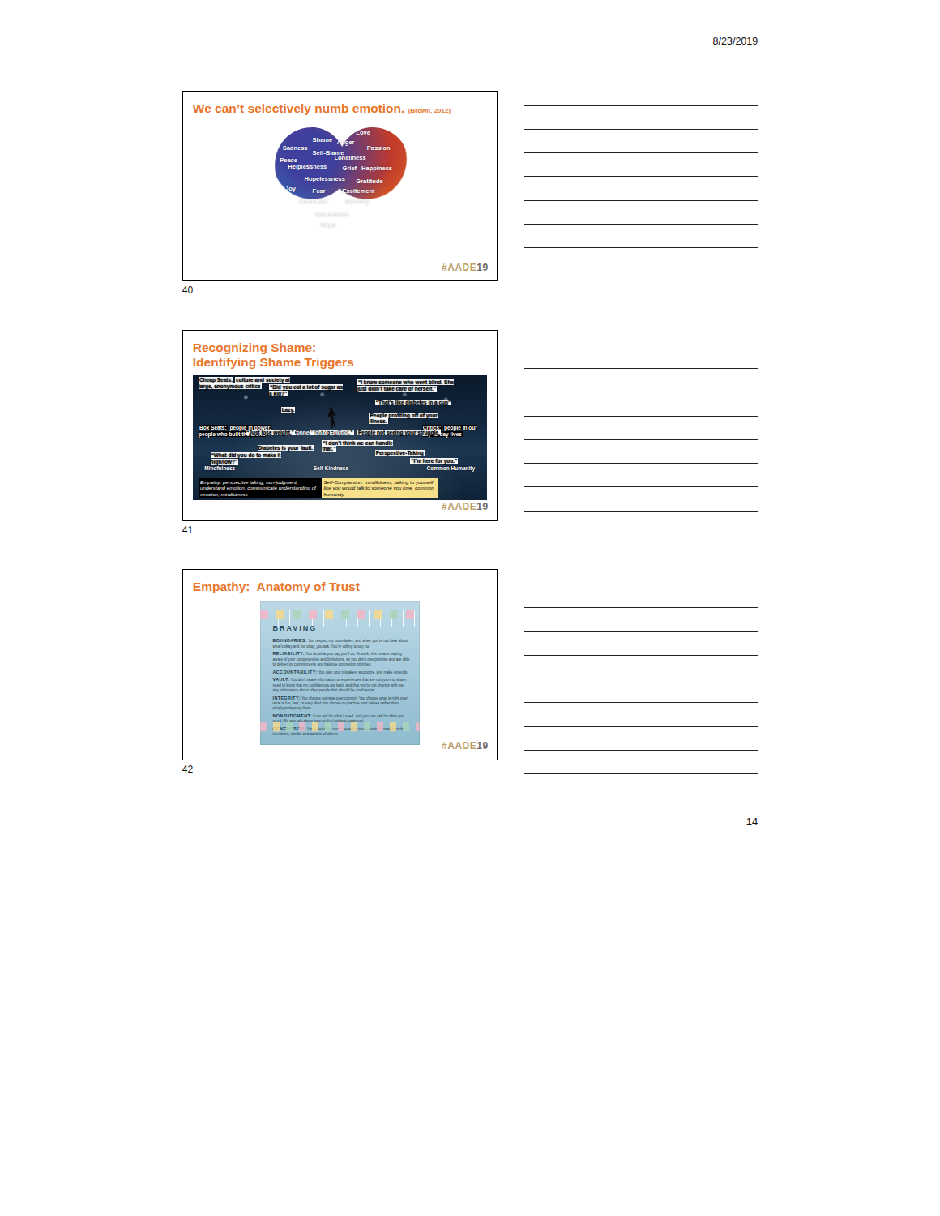8/23/2019
We can’t selectively numb emotion. (Brown, 2012)
Love Shame Anger Passion Sadness Self-Blame Peace Loneliness Helplessness Grief Happiness Hopelessness Gratitude Joy Fear Excitement Motivated Serenity Connection Hope
#AADE 19
40
Recognizing Shame:
Identifying Shame Triggers
Cheap Seats: culture and society at large, anonymous critics
“Did you eat a lot of sugar as a kid?”
Lazy.
Diabetes is your fault.
“I know someone who went blind. She just didn’t take care of herself.”
“That’s like diabetes in a cup”
People profiting off of your illness.
Box Seats: people in power, people who built the arena
Critics: people in our day-to-day lives
“Just lose weight.”
“Noncompliant.”
People not seeing your struggle.
“I don’t think we can handle that.”
“What did you do to make it high/low?”
Perspective-Taking
“I’m here for you.”
Connection to Emotion
Mindfulness Self-Kindness Common Humanity
Empathy: perspective taking, non-judgment, understand emotion, communicate understanding of emotion, mindfulness
Self-Compassion: mindfulness, talking to yourself like you would talk to someone you love, common humanity
#AADE 19
41
Empathy: Anatomy of Trust
BRAVING
BOUNDARIES: You respect my boundaries, and when you’re not clear about what’s okay and not okay, you ask. You’re willing to say no.
RELIABILITY: You do what you say you’ll do. At work, this means staying aware of your competencies and limitations, so you don’t overpromise and are able to deliver on commitments and balance competing priorities.
ACCOUNTABILITY: You own your mistakes, apologize, and make amends.
VAULT: You don’t share information or experiences that are not yours to share. I need to know that my confidences are kept, and that you’re not sharing with me any information about other people that should be confidential.
INTEGRITY: You choose courage over comfort. You choose what is right over what is fun, fast, or easy. And you choose to practice your values rather than simply professing them.
NONJUDGMENT: I can ask for what I need, and you can ask for what you need. We can talk about how we feel without judgment.
GENEROSITY: You extend the most generous interpretation possible to the intentions, words, and actions of others.
#AADE 19
42
14